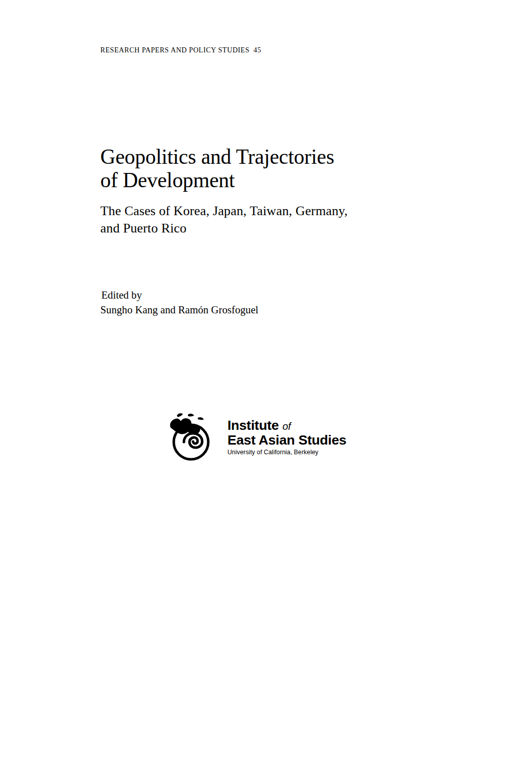Research Papers and Policy Studies 45
Geopolitics and Trajectories of Development
The Cases of Korea, Japan, Taiwan, Germany, and Puerto Rico
Edited by Sungho Kang and Ramón Grosfoguel
Institute of
East Asian Studies
University of California, Berkeley